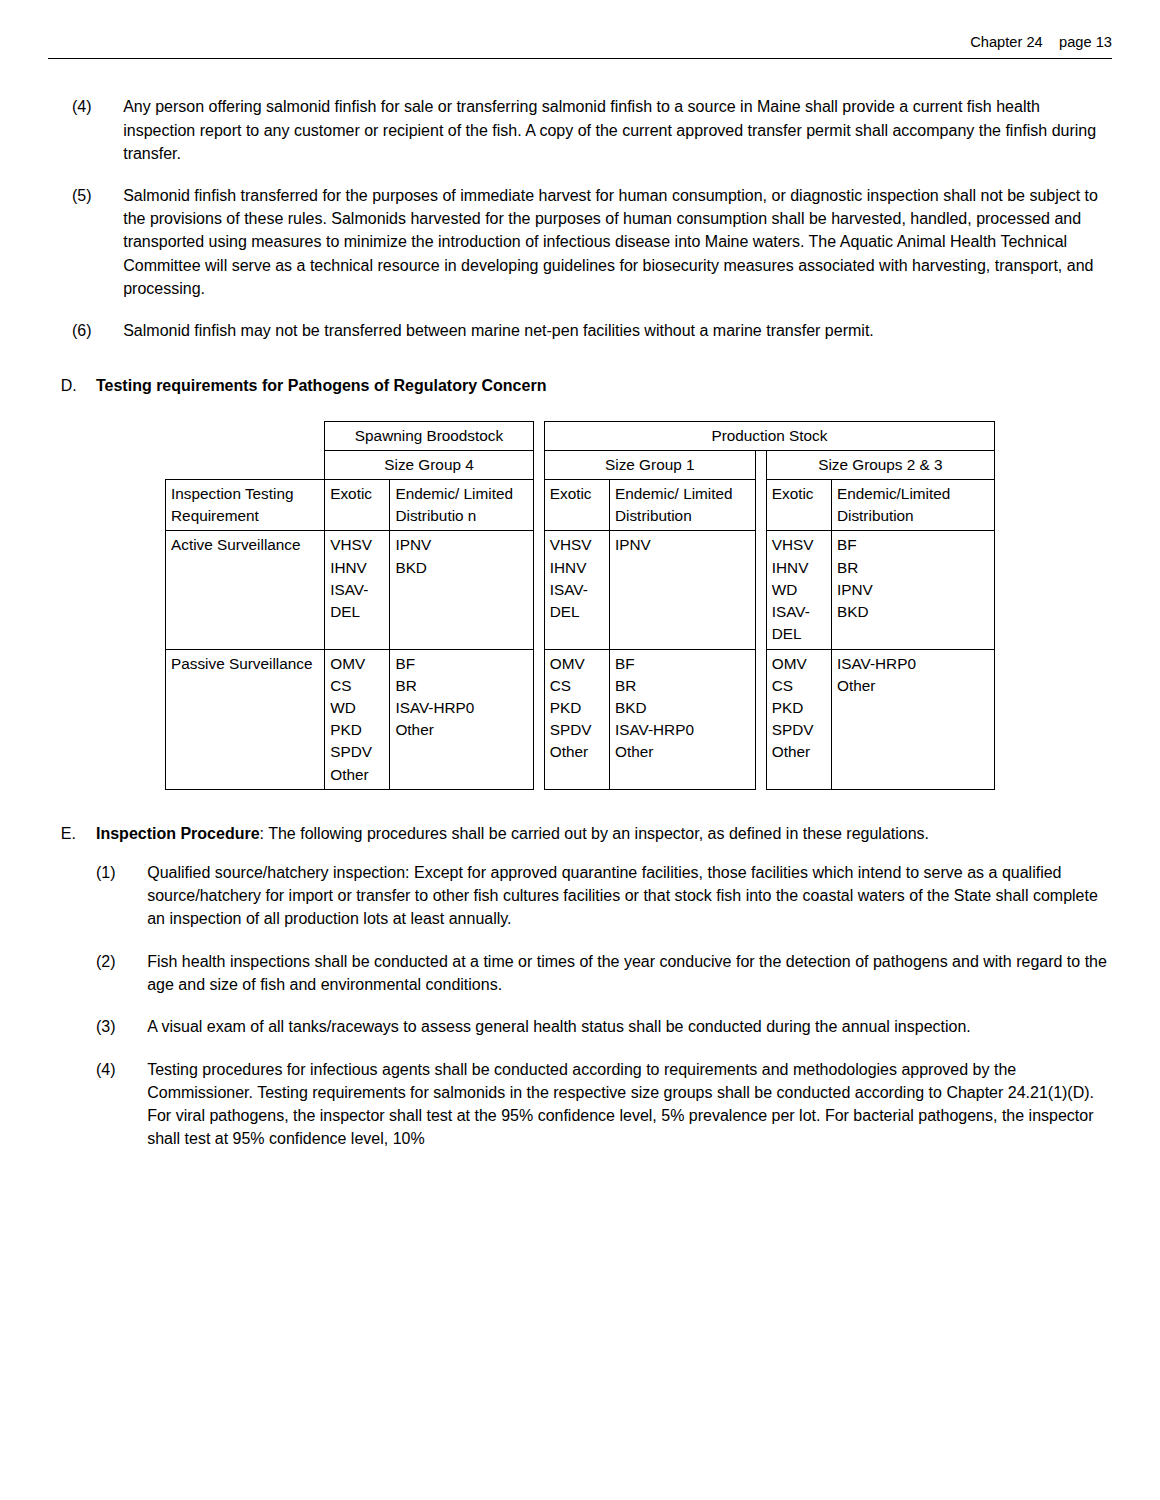Chapter 24 page 13
(4)
Any person offering salmonid finfish for sale or transferring salmonid finfish to a source in Maine shall provide a current fish health inspection report to any customer or recipient of the fish. A copy of the current approved transfer permit shall accompany the finfish during transfer.
(5)
Salmonid finfish transferred for the purposes of immediate harvest for human consumption, or diagnostic inspection shall not be subject to the provisions of these rules. Salmonids harvested for the purposes of human consumption shall be harvested, handled, processed and transported using measures to minimize the introduction of infectious disease into Maine waters. The Aquatic Animal Health Technical Committee will serve as a technical resource in developing guidelines for biosecurity measures associated with harvesting, transport, and processing.
(6)
Salmonid finfish may not be transferred between marine net-pen facilities without a marine transfer permit.
D.
Testing requirements for Pathogens of Regulatory Concern
| | Spawning Broodstock | | Production Stock |
| | Size Group 4 | | Size Group 1 | | Size Groups 2 & 3 |
| Inspection Testing Requirement | Exotic | Endemic/ Limited Distributio n | | Exotic | Endemic/ Limited Distribution | | Exotic | Endemic/Limited Distribution |
| Active Surveillance | VHSV IHNV ISAV-DEL | IPNV BKD | | VHSV IHNV ISAV-DEL | IPNV | | VHSV IHNV WD ISAV-DEL | BF BR IPNV BKD |
| Passive Surveillance | OMV CS WD PKD SPDV Other | BF BR ISAV-HRP0 Other | | OMV CS PKD SPDV Other | BF BR BKD ISAV-HRP0 Other | | OMV CS PKD SPDV Other | ISAV-HRP0 Other |
E.
Inspection Procedure: The following procedures shall be carried out by an inspector, as defined in these regulations.
(1)
Qualified source/hatchery inspection: Except for approved quarantine facilities, those facilities which intend to serve as a qualified source/hatchery for import or transfer to other fish cultures facilities or that stock fish into the coastal waters of the State shall complete an inspection of all production lots at least annually.
(2)
Fish health inspections shall be conducted at a time or times of the year conducive for the detection of pathogens and with regard to the age and size of fish and environmental conditions.
(3)
A visual exam of all tanks/raceways to assess general health status shall be conducted during the annual inspection.
(4)
Testing procedures for infectious agents shall be conducted according to requirements and methodologies approved by the Commissioner. Testing requirements for salmonids in the respective size groups shall be conducted according to Chapter 24.21(1)(D). For viral pathogens, the inspector shall test at the 95% confidence level, 5% prevalence per lot. For bacterial pathogens, the inspector shall test at 95% confidence level, 10%